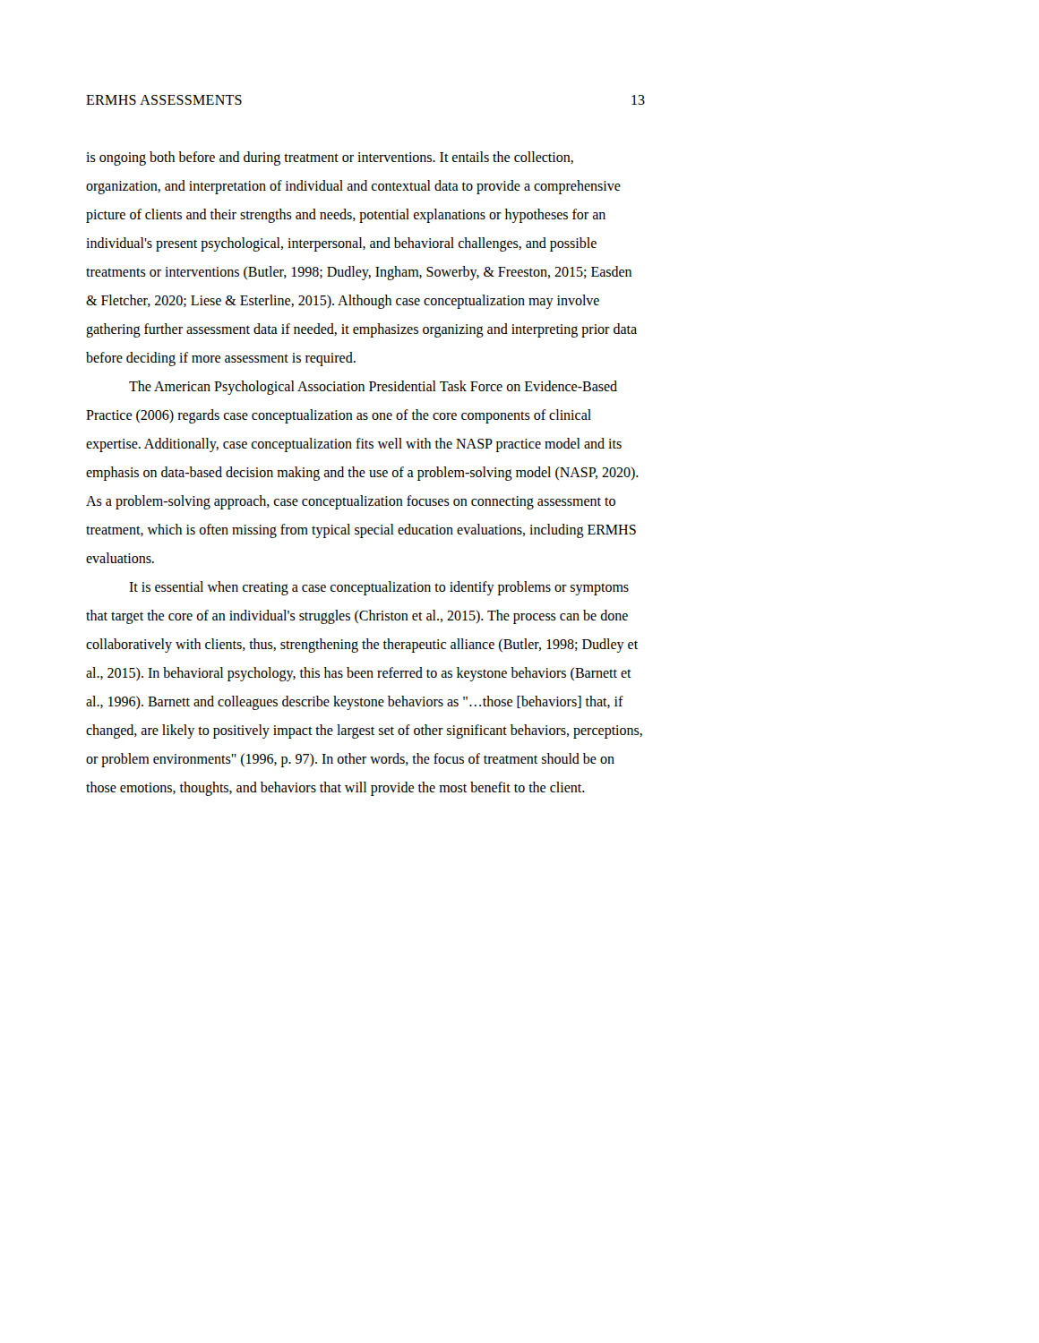ERMHS ASSESSMENTS 13
is ongoing both before and during treatment or interventions. It entails the collection, organization, and interpretation of individual and contextual data to provide a comprehensive picture of clients and their strengths and needs, potential explanations or hypotheses for an individual's present psychological, interpersonal, and behavioral challenges, and possible treatments or interventions (Butler, 1998; Dudley, Ingham, Sowerby, & Freeston, 2015; Easden & Fletcher, 2020; Liese & Esterline, 2015). Although case conceptualization may involve gathering further assessment data if needed, it emphasizes organizing and interpreting prior data before deciding if more assessment is required.
The American Psychological Association Presidential Task Force on Evidence-Based Practice (2006) regards case conceptualization as one of the core components of clinical expertise. Additionally, case conceptualization fits well with the NASP practice model and its emphasis on data-based decision making and the use of a problem-solving model (NASP, 2020). As a problem-solving approach, case conceptualization focuses on connecting assessment to treatment, which is often missing from typical special education evaluations, including ERMHS evaluations.
It is essential when creating a case conceptualization to identify problems or symptoms that target the core of an individual's struggles (Christon et al., 2015). The process can be done collaboratively with clients, thus, strengthening the therapeutic alliance (Butler, 1998; Dudley et al., 2015). In behavioral psychology, this has been referred to as keystone behaviors (Barnett et al., 1996). Barnett and colleagues describe keystone behaviors as "…those [behaviors] that, if changed, are likely to positively impact the largest set of other significant behaviors, perceptions, or problem environments" (1996, p. 97). In other words, the focus of treatment should be on those emotions, thoughts, and behaviors that will provide the most benefit to the client.